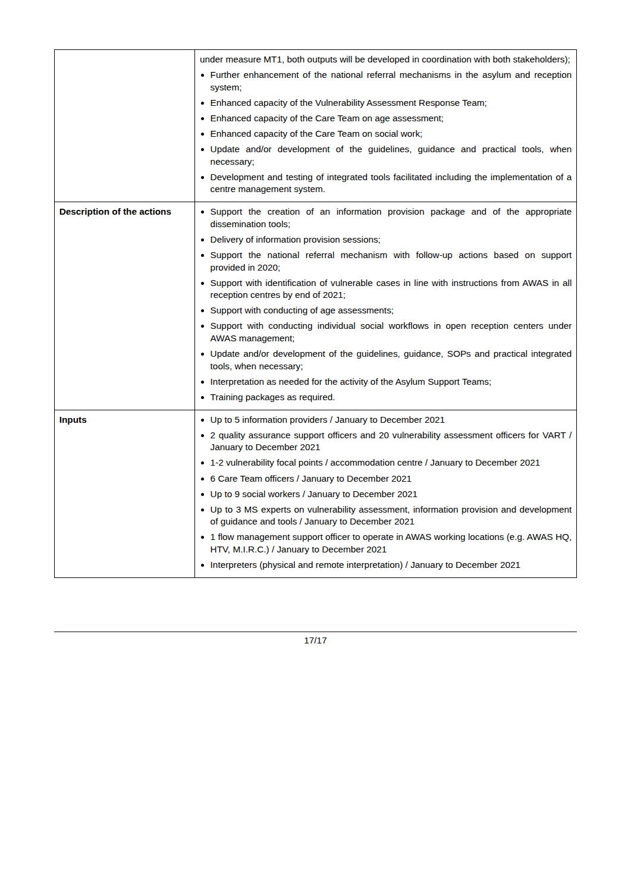| | under measure MT1, both outputs will be developed in coordination with both stakeholders); Further enhancement of the national referral mechanisms in the asylum and reception system; Enhanced capacity of the Vulnerability Assessment Response Team; Enhanced capacity of the Care Team on age assessment; Enhanced capacity of the Care Team on social work; Update and/or development of the guidelines, guidance and practical tools, when necessary; Development and testing of integrated tools facilitated including the implementation of a centre management system. |
| Description of the actions | Support the creation of an information provision package and of the appropriate dissemination tools; Delivery of information provision sessions; Support the national referral mechanism with follow-up actions based on support provided in 2020; Support with identification of vulnerable cases in line with instructions from AWAS in all reception centres by end of 2021; Support with conducting of age assessments; Support with conducting individual social workflows in open reception centers under AWAS management; Update and/or development of the guidelines, guidance, SOPs and practical integrated tools, when necessary; Interpretation as needed for the activity of the Asylum Support Teams; Training packages as required. |
| Inputs | Up to 5 information providers / January to December 2021 2 quality assurance support officers and 20 vulnerability assessment officers for VART / January to December 2021 1-2 vulnerability focal points / accommodation centre / January to December 2021 6 Care Team officers / January to December 2021 Up to 9 social workers / January to December 2021 Up to 3 MS experts on vulnerability assessment, information provision and development of guidance and tools / January to December 2021 1 flow management support officer to operate in AWAS working locations (e.g. AWAS HQ, HTV, M.I.R.C.) / January to December 2021 Interpreters (physical and remote interpretation) / January to December 2021 |
17/17